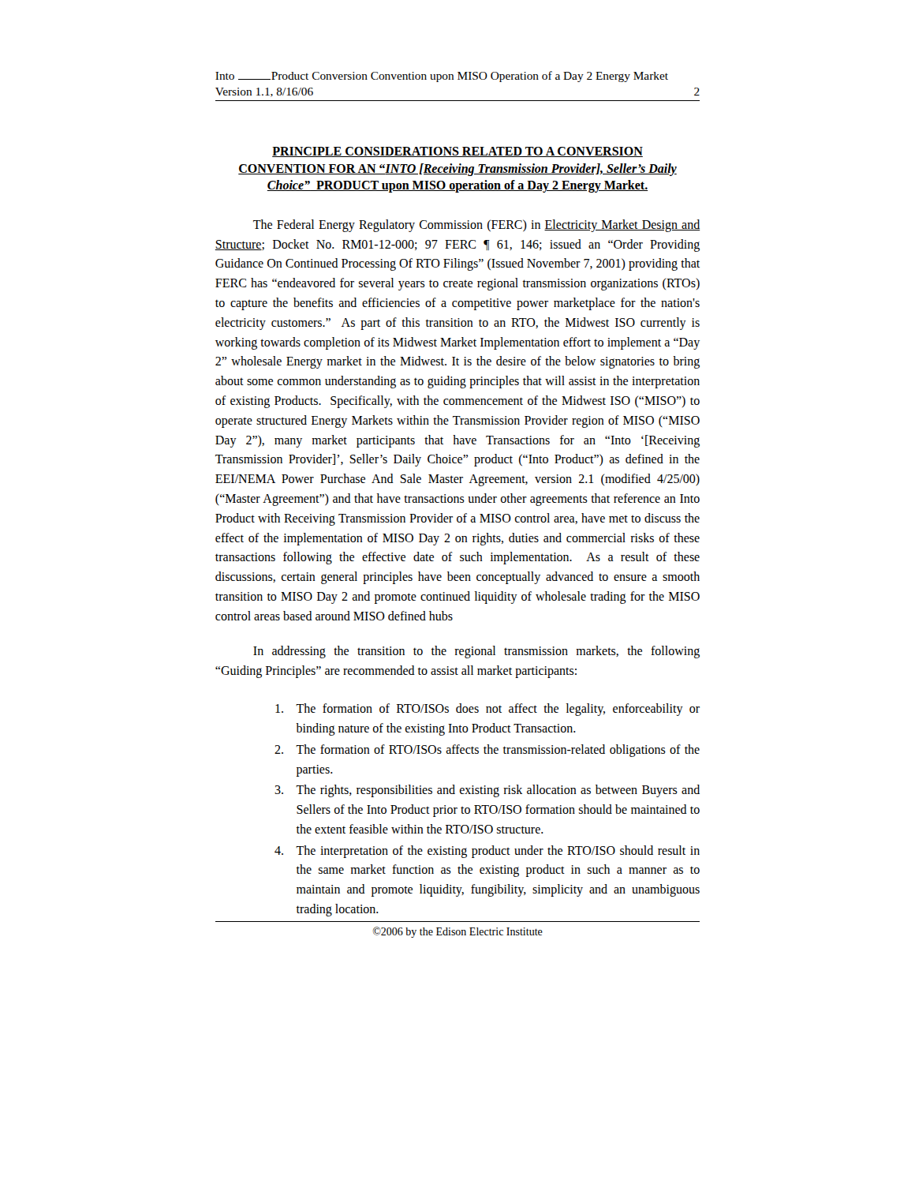Into Product Conversion Convention upon MISO Operation of a Day 2 Energy Market Version 1.1, 8/16/062
PRINCIPLE CONSIDERATIONS RELATED TO A CONVERSION CONVENTION FOR AN “INTO [Receiving Transmission Provider], Seller’s Daily Choice” PRODUCT upon MISO operation of a Day 2 Energy Market.
The Federal Energy Regulatory Commission (FERC) in Electricity Market Design and Structure; Docket No. RM01-12-000; 97 FERC ¶ 61, 146; issued an “Order Providing Guidance On Continued Processing Of RTO Filings” (Issued November 7, 2001) providing that FERC has “endeavored for several years to create regional transmission organizations (RTOs) to capture the benefits and efficiencies of a competitive power marketplace for the nation's electricity customers.” As part of this transition to an RTO, the Midwest ISO currently is working towards completion of its Midwest Market Implementation effort to implement a “Day 2” wholesale Energy market in the Midwest. It is the desire of the below signatories to bring about some common understanding as to guiding principles that will assist in the interpretation of existing Products. Specifically, with the commencement of the Midwest ISO (“MISO”) to operate structured Energy Markets within the Transmission Provider region of MISO (“MISO Day 2”), many market participants that have Transactions for an “Into ‘[Receiving Transmission Provider]’, Seller’s Daily Choice” product (“Into Product”) as defined in the EEI/NEMA Power Purchase And Sale Master Agreement, version 2.1 (modified 4/25/00) (“Master Agreement”) and that have transactions under other agreements that reference an Into Product with Receiving Transmission Provider of a MISO control area, have met to discuss the effect of the implementation of MISO Day 2 on rights, duties and commercial risks of these transactions following the effective date of such implementation. As a result of these discussions, certain general principles have been conceptually advanced to ensure a smooth transition to MISO Day 2 and promote continued liquidity of wholesale trading for the MISO control areas based around MISO defined hubs
In addressing the transition to the regional transmission markets, the following “Guiding Principles” are recommended to assist all market participants:
The formation of RTO/ISOs does not affect the legality, enforceability or binding nature of the existing Into Product Transaction.
The formation of RTO/ISOs affects the transmission-related obligations of the parties.
The rights, responsibilities and existing risk allocation as between Buyers and Sellers of the Into Product prior to RTO/ISO formation should be maintained to the extent feasible within the RTO/ISO structure.
The interpretation of the existing product under the RTO/ISO should result in the same market function as the existing product in such a manner as to maintain and promote liquidity, fungibility, simplicity and an unambiguous trading location.
©2006 by the Edison Electric Institute